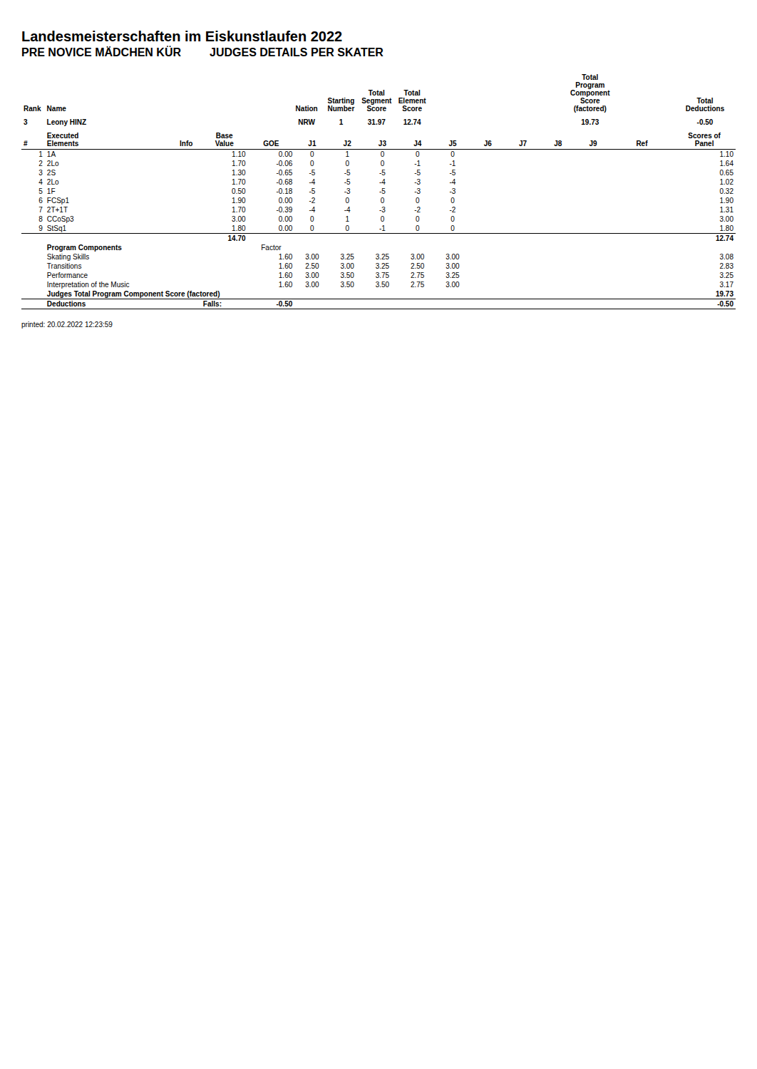Landesmeisterschaften im Eiskunstlaufen 2022
PRE NOVICE MÄDCHEN KÜR JUDGES DETAILS PER SKATER
| Rank | Name | | | | Nation | Starting Number | Total Segment Score | Total Element Score | | | | | Total Program Component Score (factored) | | Total Deductions |
| --- | --- | --- | --- | --- | --- | --- | --- | --- | --- | --- | --- | --- | --- | --- | --- |
| 3 | Leony HINZ | NRW | 1 | 31.97 | 12.74 | | | | | 19.73 | | -0.50 |
| # | Executed Elements | Info | Base Value | GOE | J1 | J2 | J3 | J4 | J5 | J6 | J7 | J8 | J9 | Ref | Scores of Panel |
| --- | --- | --- | --- | --- | --- | --- | --- | --- | --- | --- | --- | --- | --- | --- | --- |
| 1 | 1A | | 1.10 | 0.00 | 0 | 1 | 0 | 0 | 0 | | | | | | 1.10 |
| 2 | 2Lo | | 1.70 | -0.06 | 0 | 0 | 0 | -1 | -1 | | | | | | 1.64 |
| 3 | 2S | | 1.30 | -0.65 | -5 | -5 | -5 | -5 | -5 | | | | | | 0.65 |
| 4 | 2Lo | | 1.70 | -0.68 | -4 | -5 | -4 | -3 | -4 | | | | | | 1.02 |
| 5 | 1F | | 0.50 | -0.18 | -5 | -3 | -5 | -3 | -3 | | | | | | 0.32 |
| 6 | FCSp1 | | 1.90 | 0.00 | -2 | 0 | 0 | 0 | 0 | | | | | | 1.90 |
| 7 | 2T+1T | | 1.70 | -0.39 | -4 | -4 | -3 | -2 | -2 | | | | | | 1.31 |
| 8 | CCoSp3 | | 3.00 | 0.00 | 0 | 1 | 0 | 0 | 0 | | | | | | 3.00 |
| 9 | StSq1 | | 1.80 | 0.00 | 0 | 0 | -1 | 0 | 0 | | | | | | 1.80 |
| | | | 14.70 | | | | | | | | | | | | 12.74 |
| | Program Components | | Factor | | | | | | | | | | | |
| | Skating Skills | | 1.60 | 3.00 | 3.25 | 3.25 | 3.00 | 3.00 | | | | | | 3.08 |
| | Transitions | | 1.60 | 2.50 | 3.00 | 3.25 | 2.50 | 3.00 | | | | | | 2.83 |
| | Performance | | 1.60 | 3.00 | 3.50 | 3.75 | 2.75 | 3.25 | | | | | | 3.25 |
| | Interpretation of the Music | | 1.60 | 3.00 | 3.50 | 3.50 | 2.75 | 3.00 | | | | | | 3.17 |
| | Judges Total Program Component Score (factored) | | | | | | | | | | | 19.73 |
| | Deductions | Falls: | -0.50 | | | | | | | | | | | -0.50 |
printed: 20.02.2022 12:23:59